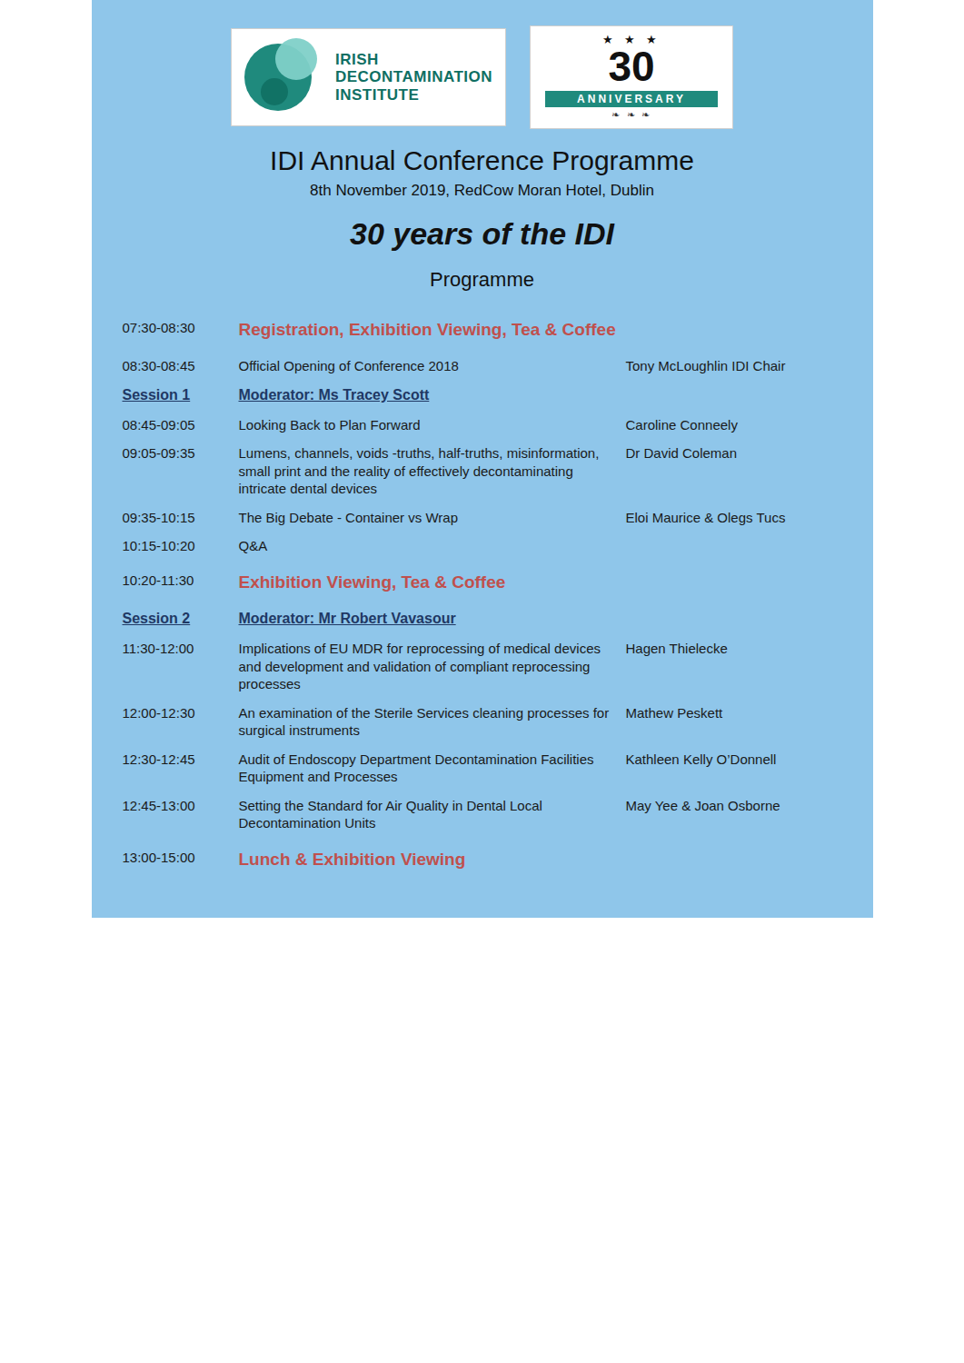Irish Decontamination Institute
★ ★ ★
30
ANNIVERSARY
❧ ❧ ❧
IDI Annual Conference Programme
8th November 2019, RedCow Moran Hotel, Dublin
30 years of the IDI
Programme
| 07:30-08:30 | Registration, Exhibition Viewing, Tea & Coffee |
| 08:30-08:45 | Official Opening of Conference 2018 | Tony McLoughlin IDI Chair |
| Session 1 | Moderator: Ms Tracey Scott |
| 08:45-09:05 | Looking Back to Plan Forward | Caroline Conneely |
| 09:05-09:35 | Lumens, channels, voids -truths, half-truths, misinformation, small print and the reality of effectively decontaminating intricate dental devices | Dr David Coleman |
| 09:35-10:15 | The Big Debate - Container vs Wrap | Eloi Maurice & Olegs Tucs |
| 10:15-10:20 | Q&A | |
| 10:20-11:30 | Exhibition Viewing, Tea & Coffee |
| Session 2 | Moderator: Mr Robert Vavasour |
| 11:30-12:00 | Implications of EU MDR for reprocessing of medical devices and development and validation of compliant reprocessing processes | Hagen Thielecke |
| 12:00-12:30 | An examination of the Sterile Services cleaning processes for surgical instruments | Mathew Peskett |
| 12:30-12:45 | Audit of Endoscopy Department Decontamination Facilities Equipment and Processes | Kathleen Kelly O’Donnell |
| 12:45-13:00 | Setting the Standard for Air Quality in Dental Local Decontamination Units | May Yee & Joan Osborne |
| 13:00-15:00 | Lunch & Exhibition Viewing |